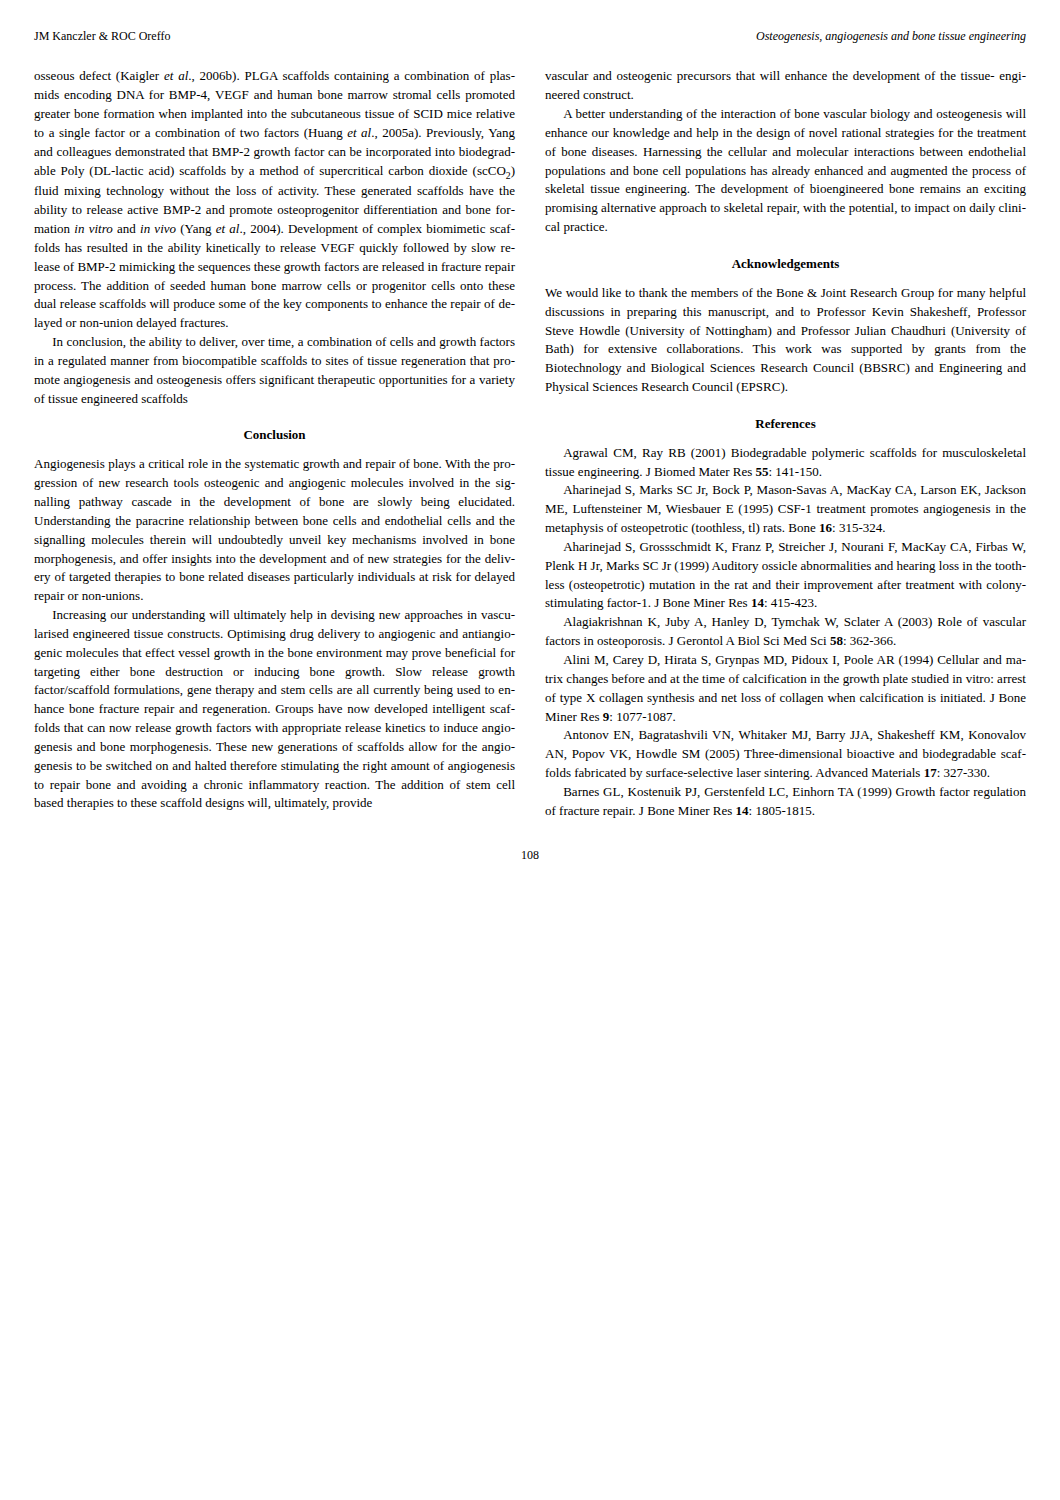JM Kanczler & ROC Oreffo Osteogenesis, angiogenesis and bone tissue engineering
osseous defect (Kaigler et al., 2006b). PLGA scaffolds containing a combination of plasmids encoding DNA for BMP-4, VEGF and human bone marrow stromal cells promoted greater bone formation when implanted into the subcutaneous tissue of SCID mice relative to a single factor or a combination of two factors (Huang et al., 2005a). Previously, Yang and colleagues demonstrated that BMP-2 growth factor can be incorporated into biodegradable Poly (DL-lactic acid) scaffolds by a method of supercritical carbon dioxide (scCO2) fluid mixing technology without the loss of activity. These generated scaffolds have the ability to release active BMP-2 and promote osteoprogenitor differentiation and bone formation in vitro and in vivo (Yang et al., 2004). Development of complex biomimetic scaffolds has resulted in the ability kinetically to release VEGF quickly followed by slow release of BMP-2 mimicking the sequences these growth factors are released in fracture repair process. The addition of seeded human bone marrow cells or progenitor cells onto these dual release scaffolds will produce some of the key components to enhance the repair of delayed or non-union delayed fractures.
In conclusion, the ability to deliver, over time, a combination of cells and growth factors in a regulated manner from biocompatible scaffolds to sites of tissue regeneration that promote angiogenesis and osteogenesis offers significant therapeutic opportunities for a variety of tissue engineered scaffolds
Conclusion
Angiogenesis plays a critical role in the systematic growth and repair of bone. With the progression of new research tools osteogenic and angiogenic molecules involved in the signalling pathway cascade in the development of bone are slowly being elucidated. Understanding the paracrine relationship between bone cells and endothelial cells and the signalling molecules therein will undoubtedly unveil key mechanisms involved in bone morphogenesis, and offer insights into the development and of new strategies for the delivery of targeted therapies to bone related diseases particularly individuals at risk for delayed repair or non-unions.
Increasing our understanding will ultimately help in devising new approaches in vascularised engineered tissue constructs. Optimising drug delivery to angiogenic and antiangiogenic molecules that effect vessel growth in the bone environment may prove beneficial for targeting either bone destruction or inducing bone growth. Slow release growth factor/scaffold formulations, gene therapy and stem cells are all currently being used to enhance bone fracture repair and regeneration. Groups have now developed intelligent scaffolds that can now release growth factors with appropriate release kinetics to induce angiogenesis and bone morphogenesis. These new generations of scaffolds allow for the angiogenesis to be switched on and halted therefore stimulating the right amount of angiogenesis to repair bone and avoiding a chronic inflammatory reaction. The addition of stem cell based therapies to these scaffold designs will, ultimately, provide
vascular and osteogenic precursors that will enhance the development of the tissue- engineered construct.
A better understanding of the interaction of bone vascular biology and osteogenesis will enhance our knowledge and help in the design of novel rational strategies for the treatment of bone diseases. Harnessing the cellular and molecular interactions between endothelial populations and bone cell populations has already enhanced and augmented the process of skeletal tissue engineering. The development of bioengineered bone remains an exciting promising alternative approach to skeletal repair, with the potential, to impact on daily clinical practice.
Acknowledgements
We would like to thank the members of the Bone & Joint Research Group for many helpful discussions in preparing this manuscript, and to Professor Kevin Shakesheff, Professor Steve Howdle (University of Nottingham) and Professor Julian Chaudhuri (University of Bath) for extensive collaborations. This work was supported by grants from the Biotechnology and Biological Sciences Research Council (BBSRC) and Engineering and Physical Sciences Research Council (EPSRC).
References
Agrawal CM, Ray RB (2001) Biodegradable polymeric scaffolds for musculoskeletal tissue engineering. J Biomed Mater Res 55: 141-150.
Aharinejad S, Marks SC Jr, Bock P, Mason-Savas A, MacKay CA, Larson EK, Jackson ME, Luftensteiner M, Wiesbauer E (1995) CSF-1 treatment promotes angiogenesis in the metaphysis of osteopetrotic (toothless, tl) rats. Bone 16: 315-324.
Aharinejad S, Grossschmidt K, Franz P, Streicher J, Nourani F, MacKay CA, Firbas W, Plenk H Jr, Marks SC Jr (1999) Auditory ossicle abnormalities and hearing loss in the toothless (osteopetrotic) mutation in the rat and their improvement after treatment with colony-stimulating factor-1. J Bone Miner Res 14: 415-423.
Alagiakrishnan K, Juby A, Hanley D, Tymchak W, Sclater A (2003) Role of vascular factors in osteoporosis. J Gerontol A Biol Sci Med Sci 58: 362-366.
Alini M, Carey D, Hirata S, Grynpas MD, Pidoux I, Poole AR (1994) Cellular and matrix changes before and at the time of calcification in the growth plate studied in vitro: arrest of type X collagen synthesis and net loss of collagen when calcification is initiated. J Bone Miner Res 9: 1077-1087.
Antonov EN, Bagratashvili VN, Whitaker MJ, Barry JJA, Shakesheff KM, Konovalov AN, Popov VK, Howdle SM (2005) Three-dimensional bioactive and biodegradable scaffolds fabricated by surface-selective laser sintering. Advanced Materials 17: 327-330.
Barnes GL, Kostenuik PJ, Gerstenfeld LC, Einhorn TA (1999) Growth factor regulation of fracture repair. J Bone Miner Res 14: 1805-1815.
108